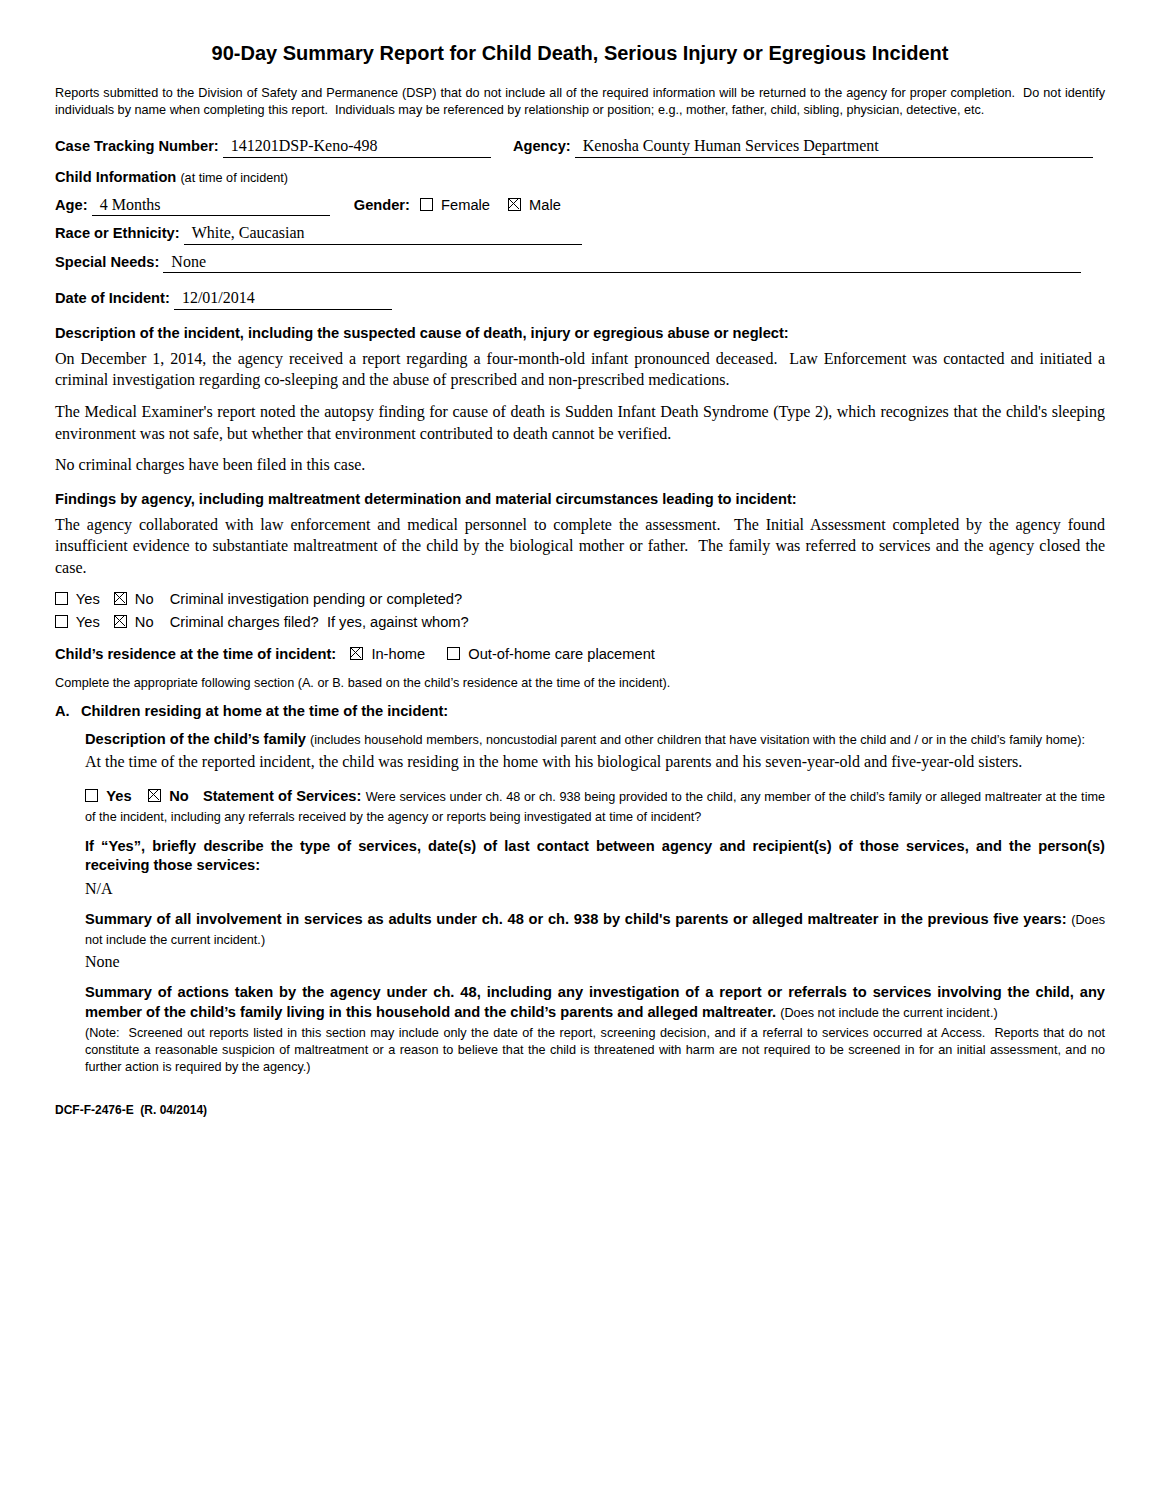90-Day Summary Report for Child Death, Serious Injury or Egregious Incident
Reports submitted to the Division of Safety and Permanence (DSP) that do not include all of the required information will be returned to the agency for proper completion. Do not identify individuals by name when completing this report. Individuals may be referenced by relationship or position; e.g., mother, father, child, sibling, physician, detective, etc.
Case Tracking Number: 141201DSP-Keno-498 Agency: Kenosha County Human Services Department
Child Information (at time of incident)
Age: 4 Months Gender: Female Male
Race or Ethnicity: White, Caucasian
Special Needs: None
Date of Incident: 12/01/2014
Description of the incident, including the suspected cause of death, injury or egregious abuse or neglect:
On December 1, 2014, the agency received a report regarding a four-month-old infant pronounced deceased. Law Enforcement was contacted and initiated a criminal investigation regarding co-sleeping and the abuse of prescribed and non-prescribed medications.
The Medical Examiner's report noted the autopsy finding for cause of death is Sudden Infant Death Syndrome (Type 2), which recognizes that the child's sleeping environment was not safe, but whether that environment contributed to death cannot be verified.
No criminal charges have been filed in this case.
Findings by agency, including maltreatment determination and material circumstances leading to incident:
The agency collaborated with law enforcement and medical personnel to complete the assessment. The Initial Assessment completed by the agency found insufficient evidence to substantiate maltreatment of the child by the biological mother or father. The family was referred to services and the agency closed the case.
Yes No Criminal investigation pending or completed?
Yes No Criminal charges filed? If yes, against whom?
Child’s residence at the time of incident: In-home Out-of-home care placement
Complete the appropriate following section (A. or B. based on the child’s residence at the time of the incident).
A. Children residing at home at the time of the incident:
Description of the child’s family (includes household members, noncustodial parent and other children that have visitation with the child and / or in the child’s family home):
At the time of the reported incident, the child was residing in the home with his biological parents and his seven-year-old and five-year-old sisters.
Yes No Statement of Services: Were services under ch. 48 or ch. 938 being provided to the child, any member of the child’s family or alleged maltreater at the time of the incident, including any referrals received by the agency or reports being investigated at time of incident?
If “Yes”, briefly describe the type of services, date(s) of last contact between agency and recipient(s) of those services, and the person(s) receiving those services:
N/A
Summary of all involvement in services as adults under ch. 48 or ch. 938 by child's parents or alleged maltreater in the previous five years: (Does not include the current incident.)
None
Summary of actions taken by the agency under ch. 48, including any investigation of a report or referrals to services involving the child, any member of the child’s family living in this household and the child’s parents and alleged maltreater. (Does not include the current incident.)
(Note: Screened out reports listed in this section may include only the date of the report, screening decision, and if a referral to services occurred at Access. Reports that do not constitute a reasonable suspicion of maltreatment or a reason to believe that the child is threatened with harm are not required to be screened in for an initial assessment, and no further action is required by the agency.)
DCF-F-2476-E (R. 04/2014)